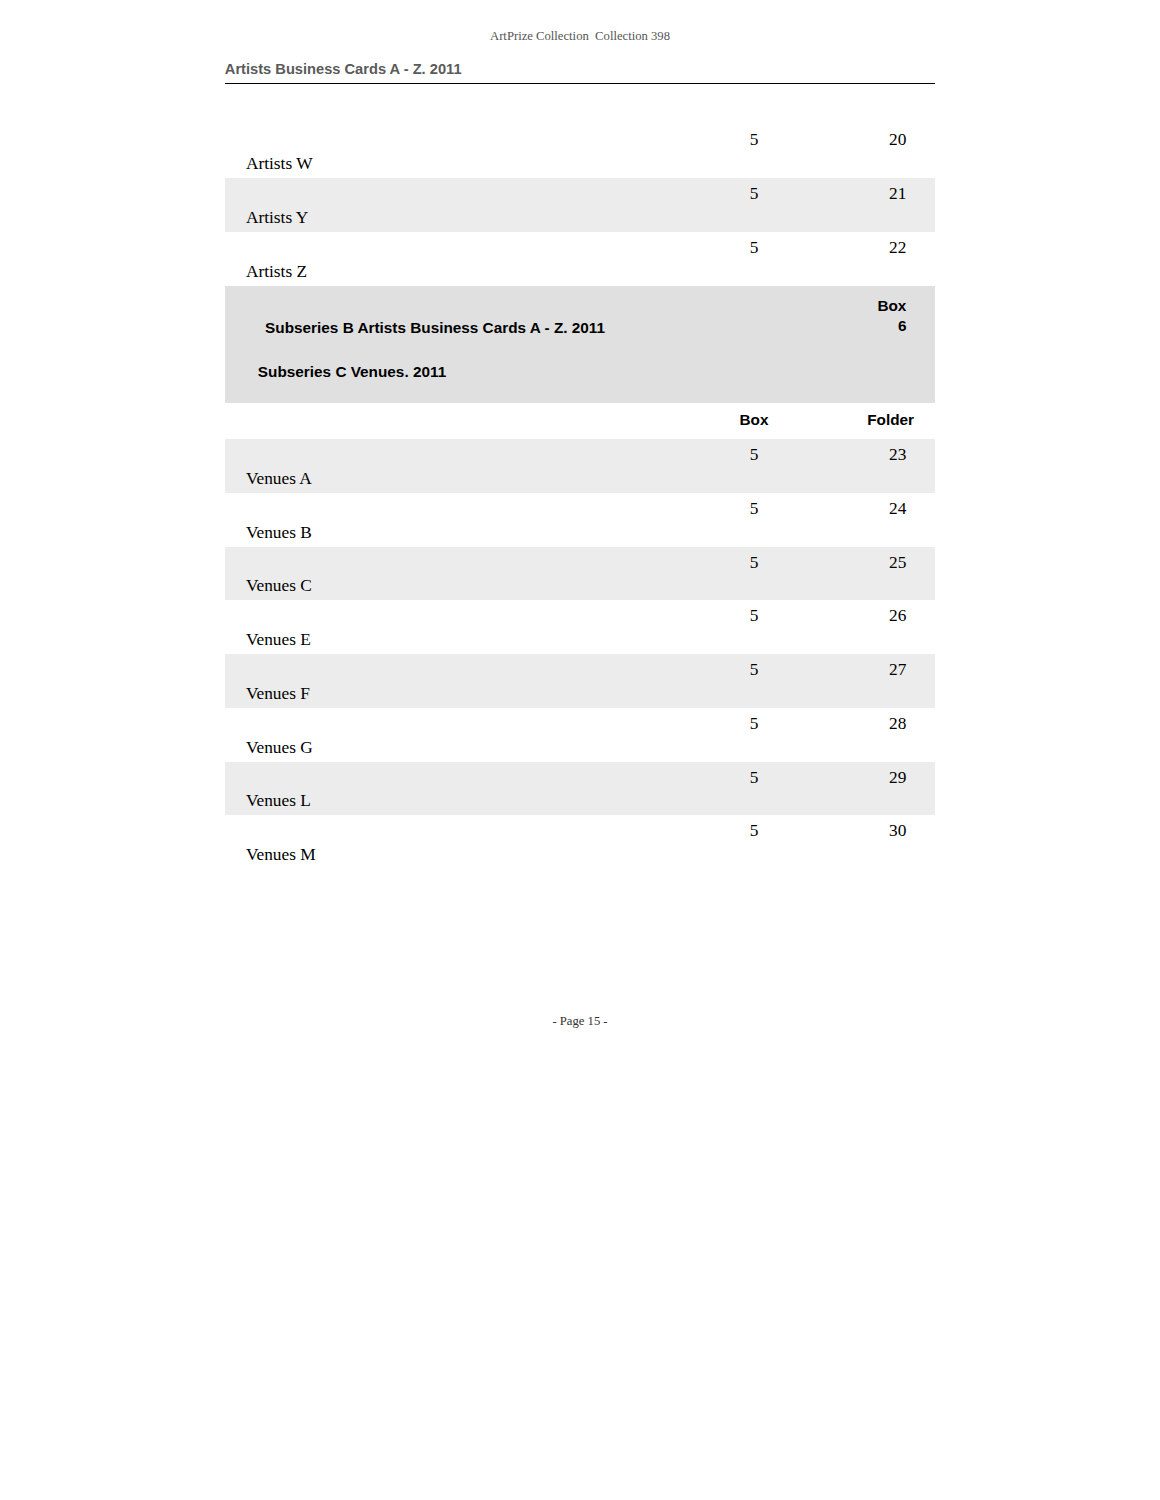ArtPrize Collection Collection 398
Artists Business Cards A - Z. 2011
| Artists W | 5 | 20 |
| Artists Y | 5 | 21 |
| Artists Z | 5 | 22 |
| Subseries B Artists Business Cards A - Z. 2011 | Box 6 |
| Subseries C Venues. 2011 |
| | Box | Folder |
| Venues A | 5 | 23 |
| Venues B | 5 | 24 |
| Venues C | 5 | 25 |
| Venues E | 5 | 26 |
| Venues F | 5 | 27 |
| Venues G | 5 | 28 |
| Venues L | 5 | 29 |
| Venues M | 5 | 30 |
- Page 15 -